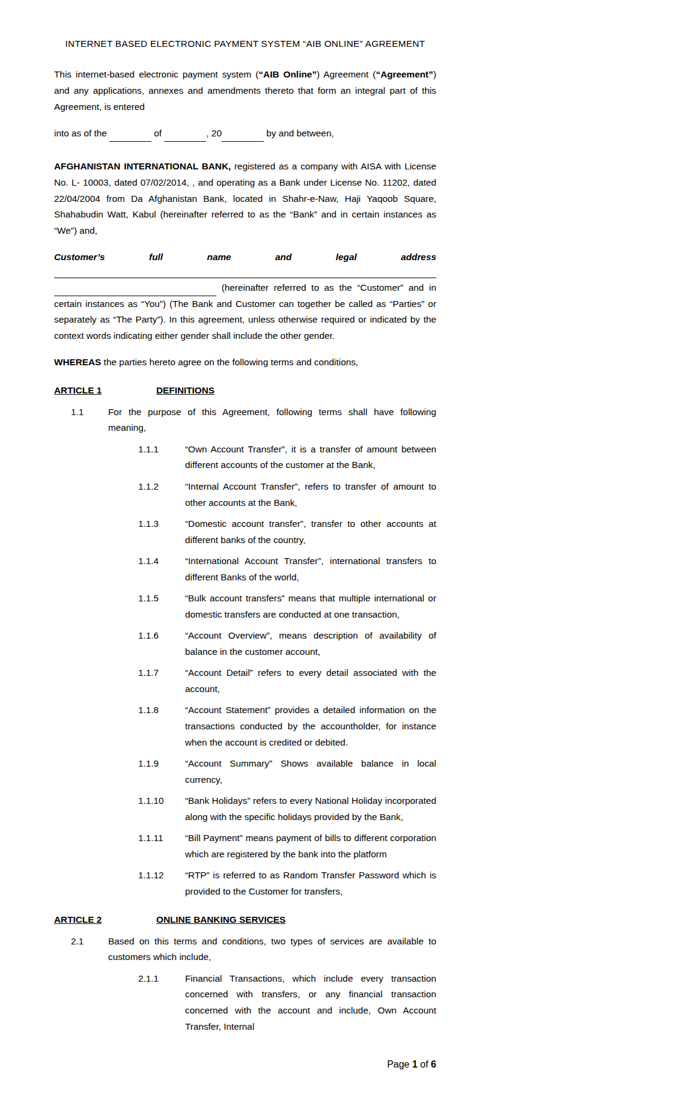INTERNET BASED ELECTRONIC PAYMENT SYSTEM “AIB ONLINE” AGREEMENT
This internet-based electronic payment system (“AIB Online”) Agreement (“Agreement”) and any applications, annexes and amendments thereto that form an integral part of this Agreement, is entered
into as of the of , 20 by and between,
AFGHANISTAN INTERNATIONAL BANK, registered as a company with AISA with License No. L- 10003, dated 07/02/2014, , and operating as a Bank under License No. 11202, dated 22/04/2004 from Da Afghanistan Bank, located in Shahr-e-Naw, Haji Yaqoob Square, Shahabudin Watt, Kabul (hereinafter referred to as the “Bank” and in certain instances as “We”) and,
Customer’s full name and legal address
(hereinafter referred to as the “Customer” and in certain instances as “You”) (The Bank and Customer can together be called as “Parties” or separately as “The Party”). In this agreement, unless otherwise required or indicated by the context words indicating either gender shall include the other gender.
WHEREAS the parties hereto agree on the following terms and conditions,
ARTICLE 1 DEFINITIONS
1.1 For the purpose of this Agreement, following terms shall have following meaning,
1.1.1 “Own Account Transfer”, it is a transfer of amount between different accounts of the customer at the Bank,
1.1.2 “Internal Account Transfer”, refers to transfer of amount to other accounts at the Bank,
1.1.3 “Domestic account transfer”, transfer to other accounts at different banks of the country,
1.1.4 “International Account Transfer”, international transfers to different Banks of the world,
1.1.5 “Bulk account transfers” means that multiple international or domestic transfers are conducted at one transaction,
1.1.6 “Account Overview”, means description of availability of balance in the customer account,
1.1.7 “Account Detail” refers to every detail associated with the account,
1.1.8 “Account Statement” provides a detailed information on the transactions conducted by the accountholder, for instance when the account is credited or debited.
1.1.9 “Account Summary” Shows available balance in local currency,
1.1.10 “Bank Holidays” refers to every National Holiday incorporated along with the specific holidays provided by the Bank,
1.1.11 “Bill Payment” means payment of bills to different corporation which are registered by the bank into the platform
1.1.12 “RTP” is referred to as Random Transfer Password which is provided to the Customer for transfers,
ARTICLE 2 ONLINE BANKING SERVICES
2.1 Based on this terms and conditions, two types of services are available to customers which include,
2.1.1 Financial Transactions, which include every transaction concerned with transfers, or any financial transaction concerned with the account and include, Own Account Transfer, Internal
Page 1 of 6